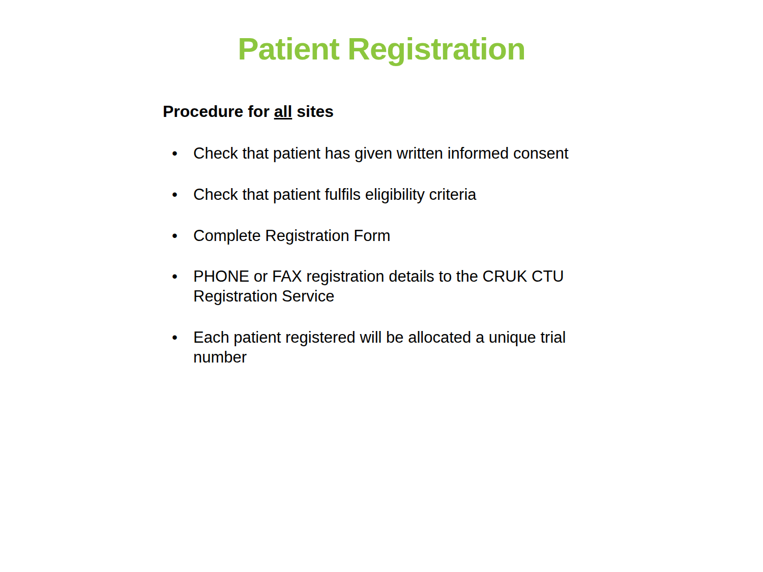Patient Registration
Procedure for all sites
Check that patient has given written informed consent
Check that patient fulfils eligibility criteria
Complete Registration Form
PHONE or FAX registration details to the CRUK CTU Registration Service
Each patient registered will be allocated a unique trial number